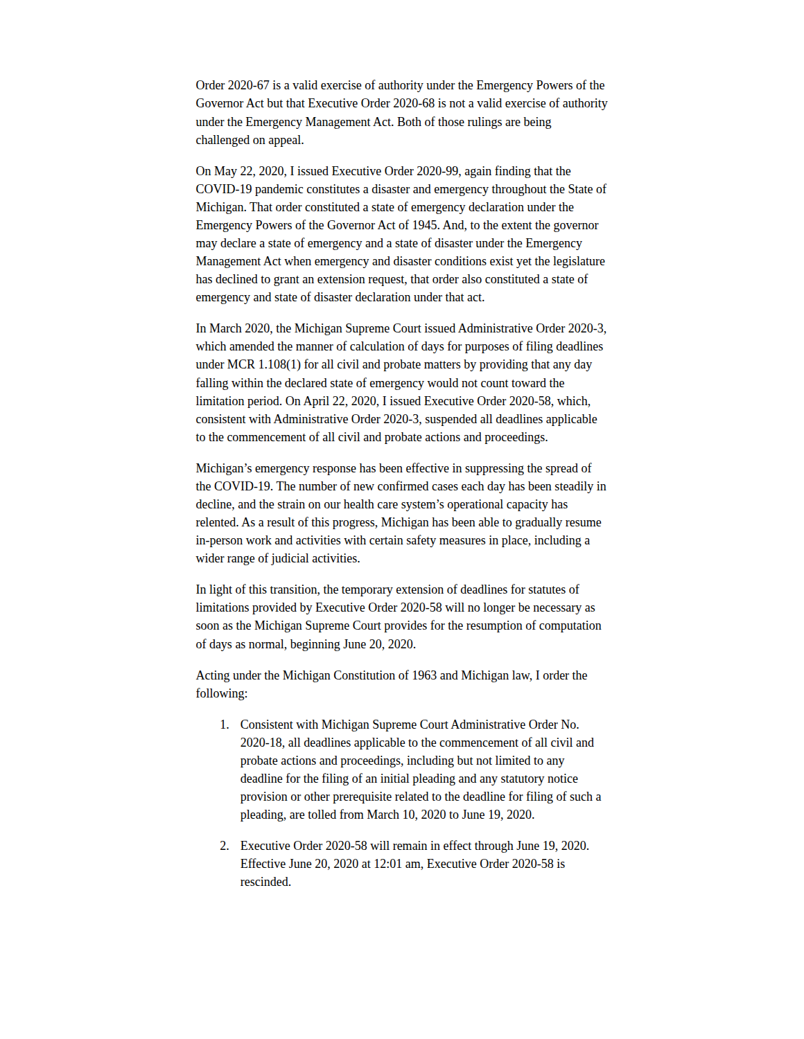Order 2020-67 is a valid exercise of authority under the Emergency Powers of the Governor Act but that Executive Order 2020-68 is not a valid exercise of authority under the Emergency Management Act. Both of those rulings are being challenged on appeal.
On May 22, 2020, I issued Executive Order 2020-99, again finding that the COVID-19 pandemic constitutes a disaster and emergency throughout the State of Michigan. That order constituted a state of emergency declaration under the Emergency Powers of the Governor Act of 1945. And, to the extent the governor may declare a state of emergency and a state of disaster under the Emergency Management Act when emergency and disaster conditions exist yet the legislature has declined to grant an extension request, that order also constituted a state of emergency and state of disaster declaration under that act.
In March 2020, the Michigan Supreme Court issued Administrative Order 2020-3, which amended the manner of calculation of days for purposes of filing deadlines under MCR 1.108(1) for all civil and probate matters by providing that any day falling within the declared state of emergency would not count toward the limitation period. On April 22, 2020, I issued Executive Order 2020-58, which, consistent with Administrative Order 2020-3, suspended all deadlines applicable to the commencement of all civil and probate actions and proceedings.
Michigan’s emergency response has been effective in suppressing the spread of the COVID-19. The number of new confirmed cases each day has been steadily in decline, and the strain on our health care system’s operational capacity has relented. As a result of this progress, Michigan has been able to gradually resume in-person work and activities with certain safety measures in place, including a wider range of judicial activities.
In light of this transition, the temporary extension of deadlines for statutes of limitations provided by Executive Order 2020-58 will no longer be necessary as soon as the Michigan Supreme Court provides for the resumption of computation of days as normal, beginning June 20, 2020.
Acting under the Michigan Constitution of 1963 and Michigan law, I order the following:
Consistent with Michigan Supreme Court Administrative Order No. 2020-18, all deadlines applicable to the commencement of all civil and probate actions and proceedings, including but not limited to any deadline for the filing of an initial pleading and any statutory notice provision or other prerequisite related to the deadline for filing of such a pleading, are tolled from March 10, 2020 to June 19, 2020.
Executive Order 2020-58 will remain in effect through June 19, 2020. Effective June 20, 2020 at 12:01 am, Executive Order 2020-58 is rescinded.